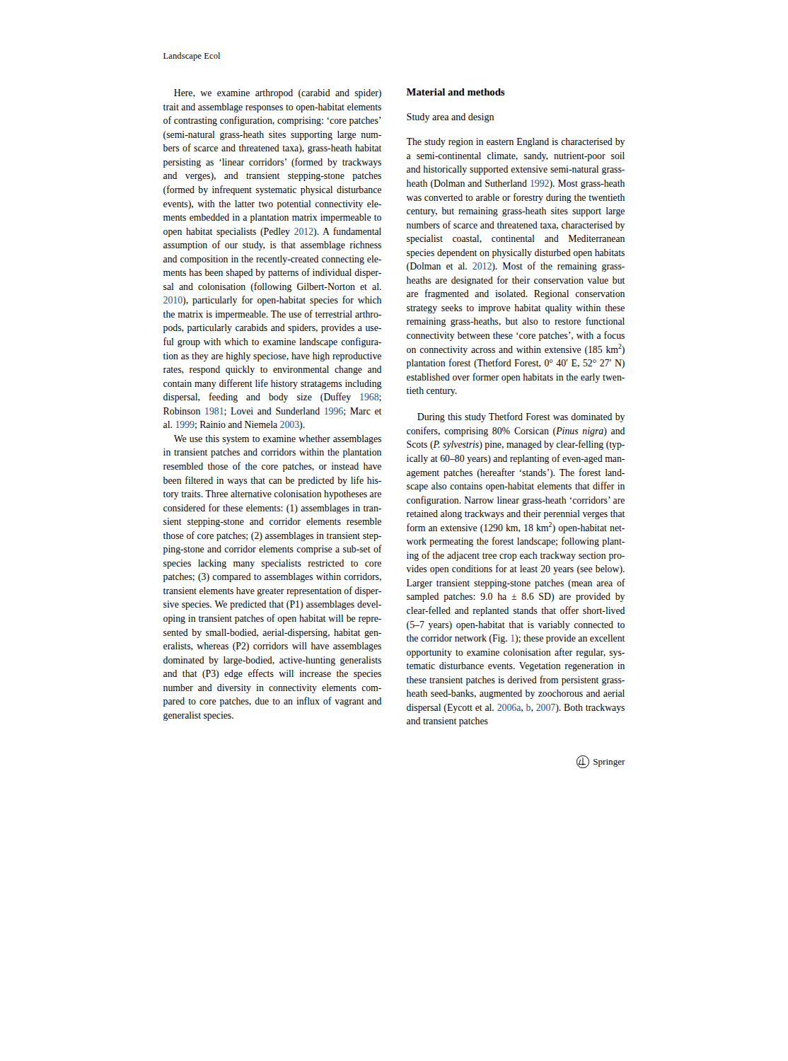Landscape Ecol
Here, we examine arthropod (carabid and spider) trait and assemblage responses to open-habitat elements of contrasting configuration, comprising: ‘core patches’ (semi-natural grass-heath sites supporting large numbers of scarce and threatened taxa), grass-heath habitat persisting as ‘linear corridors’ (formed by trackways and verges), and transient stepping-stone patches (formed by infrequent systematic physical disturbance events), with the latter two potential connectivity elements embedded in a plantation matrix impermeable to open habitat specialists (Pedley 2012). A fundamental assumption of our study, is that assemblage richness and composition in the recently-created connecting elements has been shaped by patterns of individual dispersal and colonisation (following Gilbert-Norton et al. 2010), particularly for open-habitat species for which the matrix is impermeable. The use of terrestrial arthropods, particularly carabids and spiders, provides a useful group with which to examine landscape configuration as they are highly speciose, have high reproductive rates, respond quickly to environmental change and contain many different life history stratagems including dispersal, feeding and body size (Duffey 1968; Robinson 1981; Lovei and Sunderland 1996; Marc et al. 1999; Rainio and Niemela 2003).
We use this system to examine whether assemblages in transient patches and corridors within the plantation resembled those of the core patches, or instead have been filtered in ways that can be predicted by life history traits. Three alternative colonisation hypotheses are considered for these elements: (1) assemblages in transient stepping-stone and corridor elements resemble those of core patches; (2) assemblages in transient stepping-stone and corridor elements comprise a sub-set of species lacking many specialists restricted to core patches; (3) compared to assemblages within corridors, transient elements have greater representation of dispersive species. We predicted that (P1) assemblages developing in transient patches of open habitat will be represented by small-bodied, aerial-dispersing, habitat generalists, whereas (P2) corridors will have assemblages dominated by large-bodied, active-hunting generalists and that (P3) edge effects will increase the species number and diversity in connectivity elements compared to core patches, due to an influx of vagrant and generalist species.
Material and methods
Study area and design
The study region in eastern England is characterised by a semi-continental climate, sandy, nutrient-poor soil and historically supported extensive semi-natural grass-heath (Dolman and Sutherland 1992). Most grass-heath was converted to arable or forestry during the twentieth century, but remaining grass-heath sites support large numbers of scarce and threatened taxa, characterised by specialist coastal, continental and Mediterranean species dependent on physically disturbed open habitats (Dolman et al. 2012). Most of the remaining grass-heaths are designated for their conservation value but are fragmented and isolated. Regional conservation strategy seeks to improve habitat quality within these remaining grass-heaths, but also to restore functional connectivity between these ‘core patches’, with a focus on connectivity across and within extensive (185 km2) plantation forest (Thetford Forest, 0° 40′ E, 52° 27′ N) established over former open habitats in the early twentieth century.
During this study Thetford Forest was dominated by conifers, comprising 80% Corsican (Pinus nigra) and Scots (P. sylvestris) pine, managed by clear-felling (typically at 60–80 years) and replanting of even-aged management patches (hereafter ‘stands’). The forest landscape also contains open-habitat elements that differ in configuration. Narrow linear grass-heath ‘corridors’ are retained along trackways and their perennial verges that form an extensive (1290 km, 18 km2) open-habitat network permeating the forest landscape; following planting of the adjacent tree crop each trackway section provides open conditions for at least 20 years (see below). Larger transient stepping-stone patches (mean area of sampled patches: 9.0 ha ± 8.6 SD) are provided by clear-felled and replanted stands that offer short-lived (5–7 years) open-habitat that is variably connected to the corridor network (Fig. 1); these provide an excellent opportunity to examine colonisation after regular, systematic disturbance events. Vegetation regeneration in these transient patches is derived from persistent grass-heath seed-banks, augmented by zoochorous and aerial dispersal (Eycott et al. 2006a, b, 2007). Both trackways and transient patches
Springer